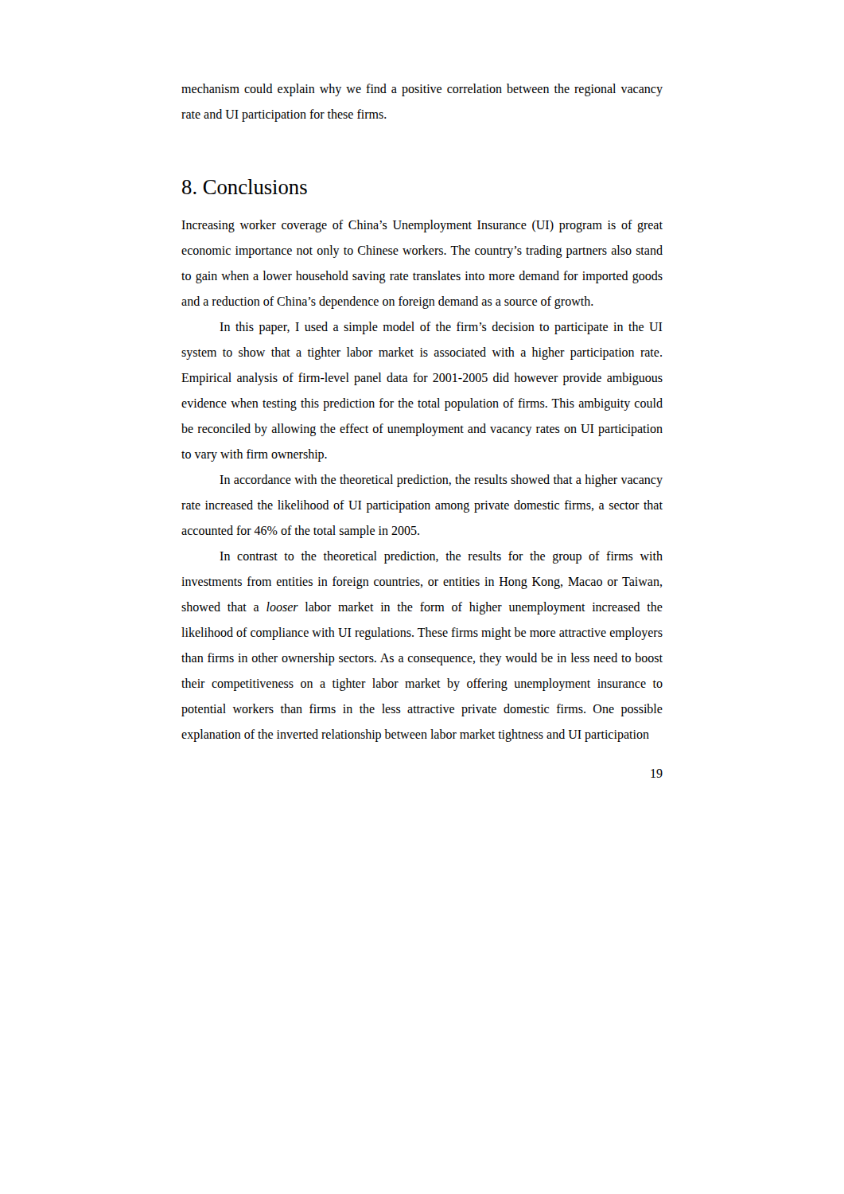mechanism could explain why we find a positive correlation between the regional vacancy rate and UI participation for these firms.
8. Conclusions
Increasing worker coverage of China’s Unemployment Insurance (UI) program is of great economic importance not only to Chinese workers. The country’s trading partners also stand to gain when a lower household saving rate translates into more demand for imported goods and a reduction of China’s dependence on foreign demand as a source of growth.
In this paper, I used a simple model of the firm’s decision to participate in the UI system to show that a tighter labor market is associated with a higher participation rate. Empirical analysis of firm-level panel data for 2001-2005 did however provide ambiguous evidence when testing this prediction for the total population of firms. This ambiguity could be reconciled by allowing the effect of unemployment and vacancy rates on UI participation to vary with firm ownership.
In accordance with the theoretical prediction, the results showed that a higher vacancy rate increased the likelihood of UI participation among private domestic firms, a sector that accounted for 46% of the total sample in 2005.
In contrast to the theoretical prediction, the results for the group of firms with investments from entities in foreign countries, or entities in Hong Kong, Macao or Taiwan, showed that a looser labor market in the form of higher unemployment increased the likelihood of compliance with UI regulations. These firms might be more attractive employers than firms in other ownership sectors. As a consequence, they would be in less need to boost their competitiveness on a tighter labor market by offering unemployment insurance to potential workers than firms in the less attractive private domestic firms. One possible explanation of the inverted relationship between labor market tightness and UI participation
19